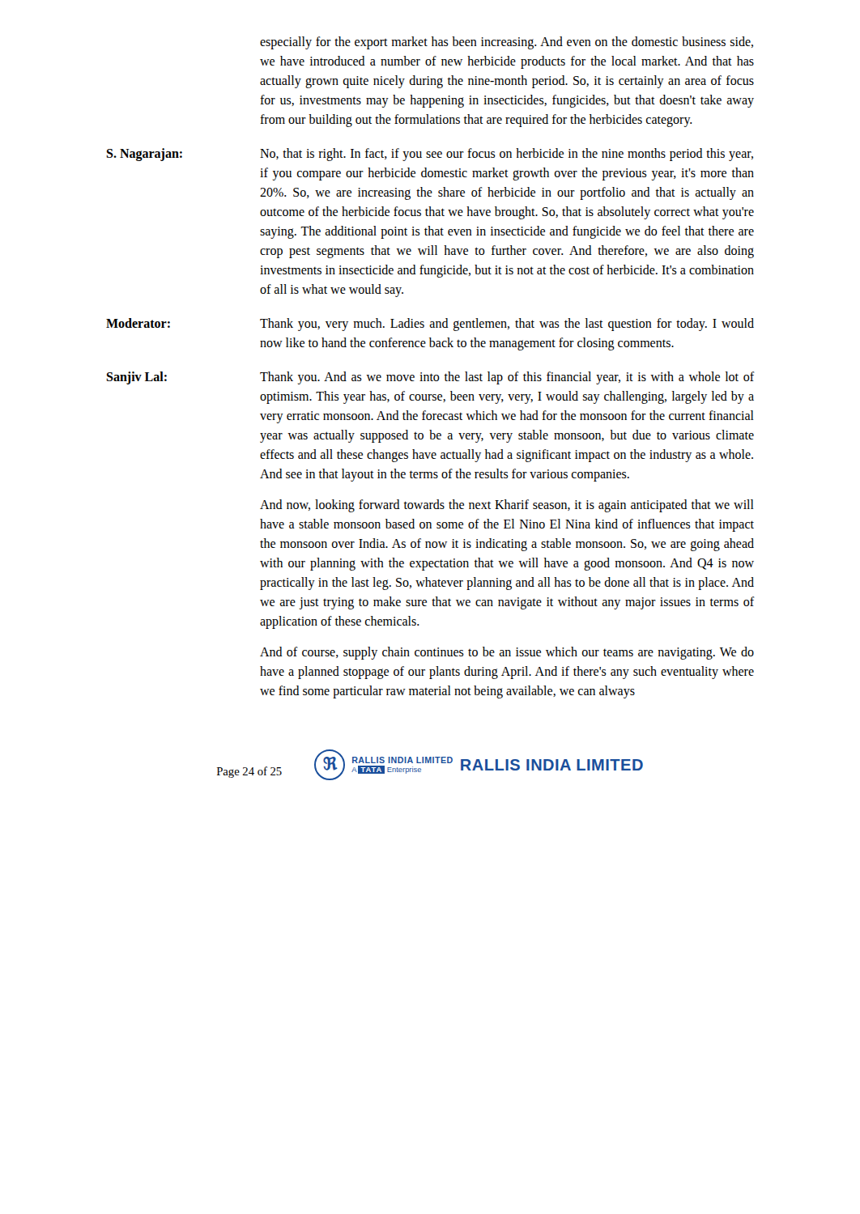especially for the export market has been increasing. And even on the domestic business side, we have introduced a number of new herbicide products for the local market. And that has actually grown quite nicely during the nine-month period. So, it is certainly an area of focus for us, investments may be happening in insecticides, fungicides, but that doesn't take away from our building out the formulations that are required for the herbicides category.
S. Nagarajan:
No, that is right. In fact, if you see our focus on herbicide in the nine months period this year, if you compare our herbicide domestic market growth over the previous year, it's more than 20%. So, we are increasing the share of herbicide in our portfolio and that is actually an outcome of the herbicide focus that we have brought. So, that is absolutely correct what you're saying. The additional point is that even in insecticide and fungicide we do feel that there are crop pest segments that we will have to further cover. And therefore, we are also doing investments in insecticide and fungicide, but it is not at the cost of herbicide. It's a combination of all is what we would say.
Moderator:
Thank you, very much. Ladies and gentlemen, that was the last question for today. I would now like to hand the conference back to the management for closing comments.
Sanjiv Lal:
Thank you. And as we move into the last lap of this financial year, it is with a whole lot of optimism. This year has, of course, been very, very, I would say challenging, largely led by a very erratic monsoon. And the forecast which we had for the monsoon for the current financial year was actually supposed to be a very, very stable monsoon, but due to various climate effects and all these changes have actually had a significant impact on the industry as a whole. And see in that layout in the terms of the results for various companies.
And now, looking forward towards the next Kharif season, it is again anticipated that we will have a stable monsoon based on some of the El Nino El Nina kind of influences that impact the monsoon over India. As of now it is indicating a stable monsoon. So, we are going ahead with our planning with the expectation that we will have a good monsoon. And Q4 is now practically in the last leg. So, whatever planning and all has to be done all that is in place. And we are just trying to make sure that we can navigate it without any major issues in terms of application of these chemicals.
And of course, supply chain continues to be an issue which our teams are navigating. We do have a planned stoppage of our plants during April. And if there's any such eventuality where we find some particular raw material not being available, we can always
Page 24 of 25
ℜ
RALLIS INDIA LIMITED
A TATA Enterprise
RALLIS INDIA LIMITED